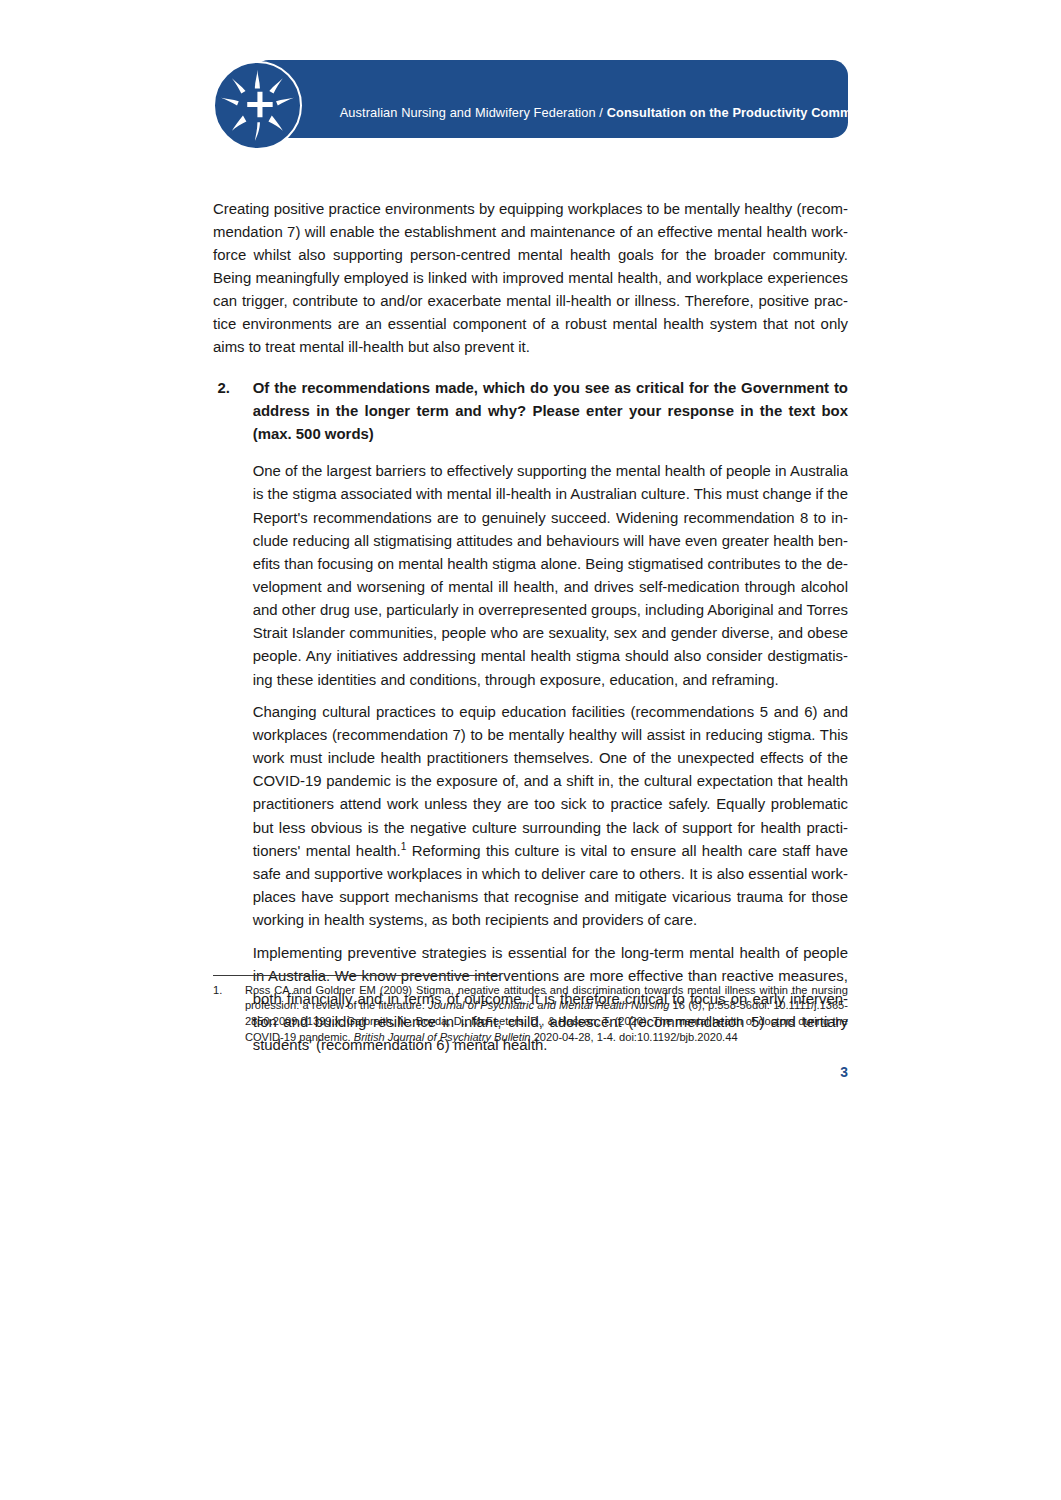Australian Nursing and Midwifery Federation / Consultation on the Productivity Commission Report on Mental Health
Creating positive practice environments by equipping workplaces to be mentally healthy (recommendation 7) will enable the establishment and maintenance of an effective mental health workforce whilst also supporting person-centred mental health goals for the broader community. Being meaningfully employed is linked with improved mental health, and workplace experiences can trigger, contribute to and/or exacerbate mental ill-health or illness. Therefore, positive practice environments are an essential component of a robust mental health system that not only aims to treat mental ill-health but also prevent it.
Of the recommendations made, which do you see as critical for the Government to address in the longer term and why? Please enter your response in the text box (max. 500 words)
One of the largest barriers to effectively supporting the mental health of people in Australia is the stigma associated with mental ill-health in Australian culture. This must change if the Report's recommendations are to genuinely succeed. Widening recommendation 8 to include reducing all stigmatising attitudes and behaviours will have even greater health benefits than focusing on mental health stigma alone. Being stigmatised contributes to the development and worsening of mental ill health, and drives self-medication through alcohol and other drug use, particularly in overrepresented groups, including Aboriginal and Torres Strait Islander communities, people who are sexuality, sex and gender diverse, and obese people. Any initiatives addressing mental health stigma should also consider destigmatising these identities and conditions, through exposure, education, and reframing.
Changing cultural practices to equip education facilities (recommendations 5 and 6) and workplaces (recommendation 7) to be mentally healthy will assist in reducing stigma. This work must include health practitioners themselves. One of the unexpected effects of the COVID-19 pandemic is the exposure of, and a shift in, the cultural expectation that health practitioners attend work unless they are too sick to practice safely. Equally problematic but less obvious is the negative culture surrounding the lack of support for health practitioners' mental health.1 Reforming this culture is vital to ensure all health care staff have safe and supportive workplaces in which to deliver care to others. It is also essential workplaces have support mechanisms that recognise and mitigate vicarious trauma for those working in health systems, as both recipients and providers of care.
Implementing preventive strategies is essential for the long-term mental health of people in Australia. We know preventive interventions are more effective than reactive measures, both financially and in terms of outcome. It is therefore critical to focus on early intervention and building resilience in infant, child, adolescent (recommendation 5) and tertiary students' (recommendation 6) mental health.
1. Ross CA and Goldner EM (2009) Stigma, negative attitudes and discrimination towards mental illness within the nursing profession: a review of the literature. Journal of Psychiatric and Mental Health Nursing 16 (6), p.558-56doi: 10.1111/j.1365-2850.2009.01399.x; Galbraith, N., Boyda, D., McFeeters, D., & Hassan, T. (2020). The mental health of doctors during the COVID-19 pandemic. British Journal of Psychiatry Bulletin 2020-04-28, 1-4. doi:10.1192/bjb.2020.44
3